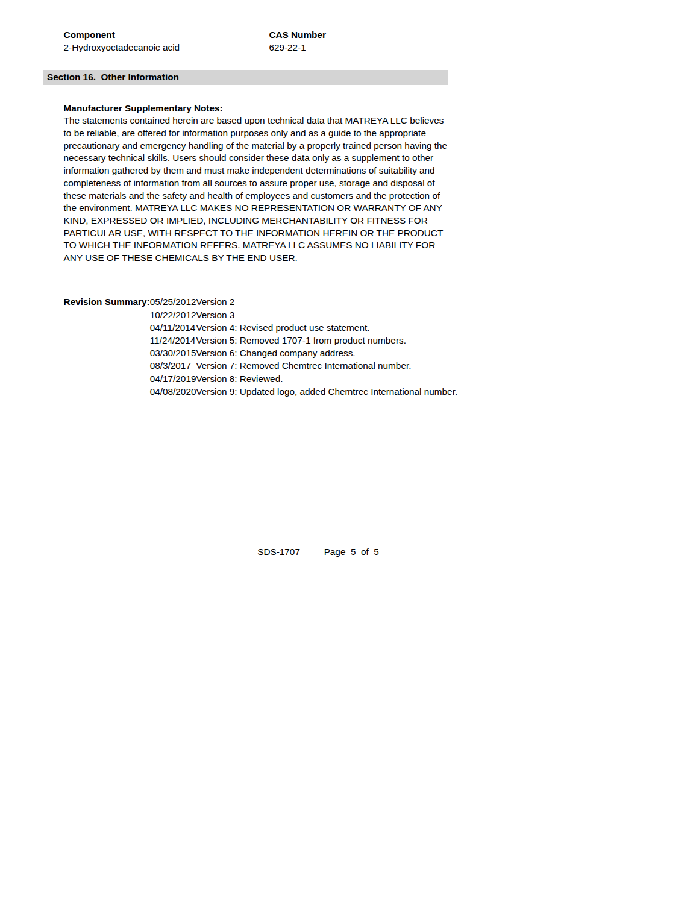| Component | CAS Number |
| --- | --- |
| 2-Hydroxyoctadecanoic acid | 629-22-1 |
Section 16. Other Information
Manufacturer Supplementary Notes:
The statements contained herein are based upon technical data that MATREYA LLC believes to be reliable, are offered for information purposes only and as a guide to the appropriate precautionary and emergency handling of the material by a properly trained person having the necessary technical skills. Users should consider these data only as a supplement to other information gathered by them and must make independent determinations of suitability and completeness of information from all sources to assure proper use, storage and disposal of these materials and the safety and health of employees and customers and the protection of the environment. MATREYA LLC MAKES NO REPRESENTATION OR WARRANTY OF ANY KIND, EXPRESSED OR IMPLIED, INCLUDING MERCHANTABILITY OR FITNESS FOR PARTICULAR USE, WITH RESPECT TO THE INFORMATION HEREIN OR THE PRODUCT TO WHICH THE INFORMATION REFERS. MATREYA LLC ASSUMES NO LIABILITY FOR ANY USE OF THESE CHEMICALS BY THE END USER.
| Revision Summary: | 05/25/2012 | Version 2 |
| | 10/22/2012 | Version 3 |
| | 04/11/2014 | Version 4: Revised product use statement. |
| | 11/24/2014 | Version 5: Removed 1707-1 from product numbers. |
| | 03/30/2015 | Version 6: Changed company address. |
| | 08/3/2017 | Version 7: Removed Chemtrec International number. |
| | 04/17/2019 | Version 8: Reviewed. |
| | 04/08/2020 | Version 9: Updated logo, added Chemtrec International number. |
SDS-1707 Page 5 of 5